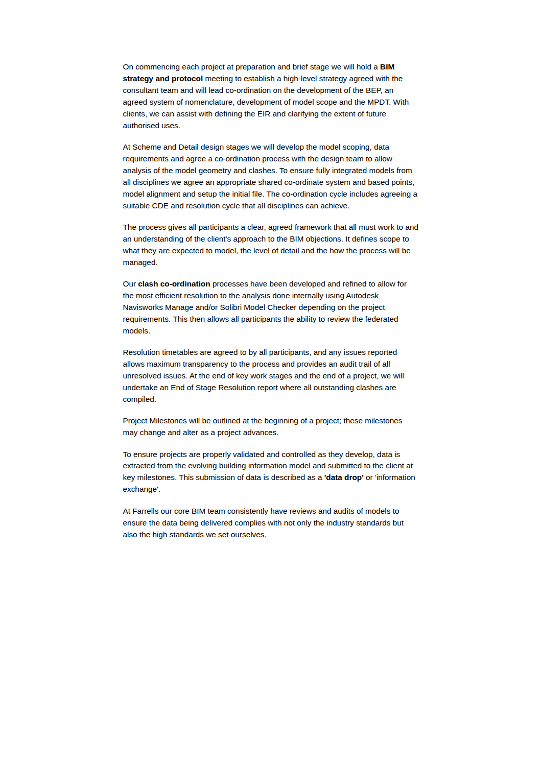On commencing each project at preparation and brief stage we will hold a BIM strategy and protocol meeting to establish a high-level strategy agreed with the consultant team and will lead co-ordination on the development of the BEP, an agreed system of nomenclature, development of model scope and the MPDT. With clients, we can assist with defining the EIR and clarifying the extent of future authorised uses.
At Scheme and Detail design stages we will develop the model scoping, data requirements and agree a co-ordination process with the design team to allow analysis of the model geometry and clashes. To ensure fully integrated models from all disciplines we agree an appropriate shared co-ordinate system and based points, model alignment and setup the initial file. The co-ordination cycle includes agreeing a suitable CDE and resolution cycle that all disciplines can achieve.
The process gives all participants a clear, agreed framework that all must work to and an understanding of the client's approach to the BIM objections. It defines scope to what they are expected to model, the level of detail and the how the process will be managed.
Our clash co-ordination processes have been developed and refined to allow for the most efficient resolution to the analysis done internally using Autodesk Navisworks Manage and/or Solibri Model Checker depending on the project requirements. This then allows all participants the ability to review the federated models.
Resolution timetables are agreed to by all participants, and any issues reported allows maximum transparency to the process and provides an audit trail of all unresolved issues. At the end of key work stages and the end of a project, we will undertake an End of Stage Resolution report where all outstanding clashes are compiled.
Project Milestones will be outlined at the beginning of a project; these milestones may change and alter as a project advances.
To ensure projects are properly validated and controlled as they develop, data is extracted from the evolving building information model and submitted to the client at key milestones. This submission of data is described as a 'data drop' or 'information exchange'.
At Farrells our core BIM team consistently have reviews and audits of models to ensure the data being delivered complies with not only the industry standards but also the high standards we set ourselves.